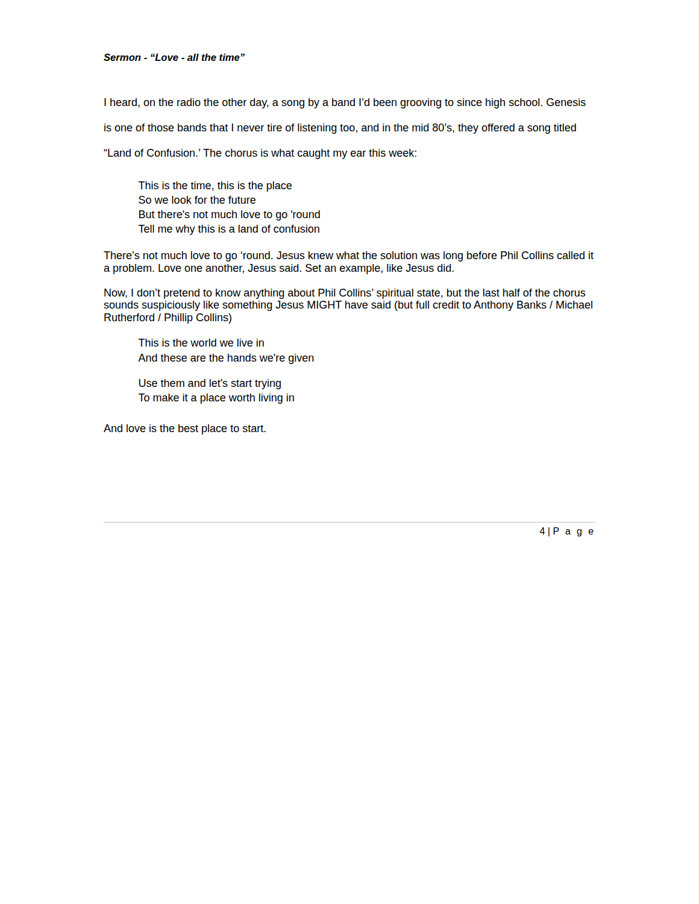Sermon - “Love - all the time”
I heard, on the radio the other day, a song by a band I’d been grooving to since high school. Genesis is one of those bands that I never tire of listening too, and in the mid 80’s, they offered a song titled “Land of Confusion.’ The chorus is what caught my ear this week:
This is the time, this is the place
So we look for the future
But there's not much love to go 'round
Tell me why this is a land of confusion
There’s not much love to go ‘round. Jesus knew what the solution was long before Phil Collins called it a problem. Love one another, Jesus said. Set an example, like Jesus did.
Now, I don’t pretend to know anything about Phil Collins’ spiritual state, but the last half of the chorus sounds suspiciously like something Jesus MIGHT have said (but full credit to Anthony Banks / Michael Rutherford / Phillip Collins)
This is the world we live in
And these are the hands we're given
Use them and let's start trying
To make it a place worth living in
And love is the best place to start.
4 | P a g e